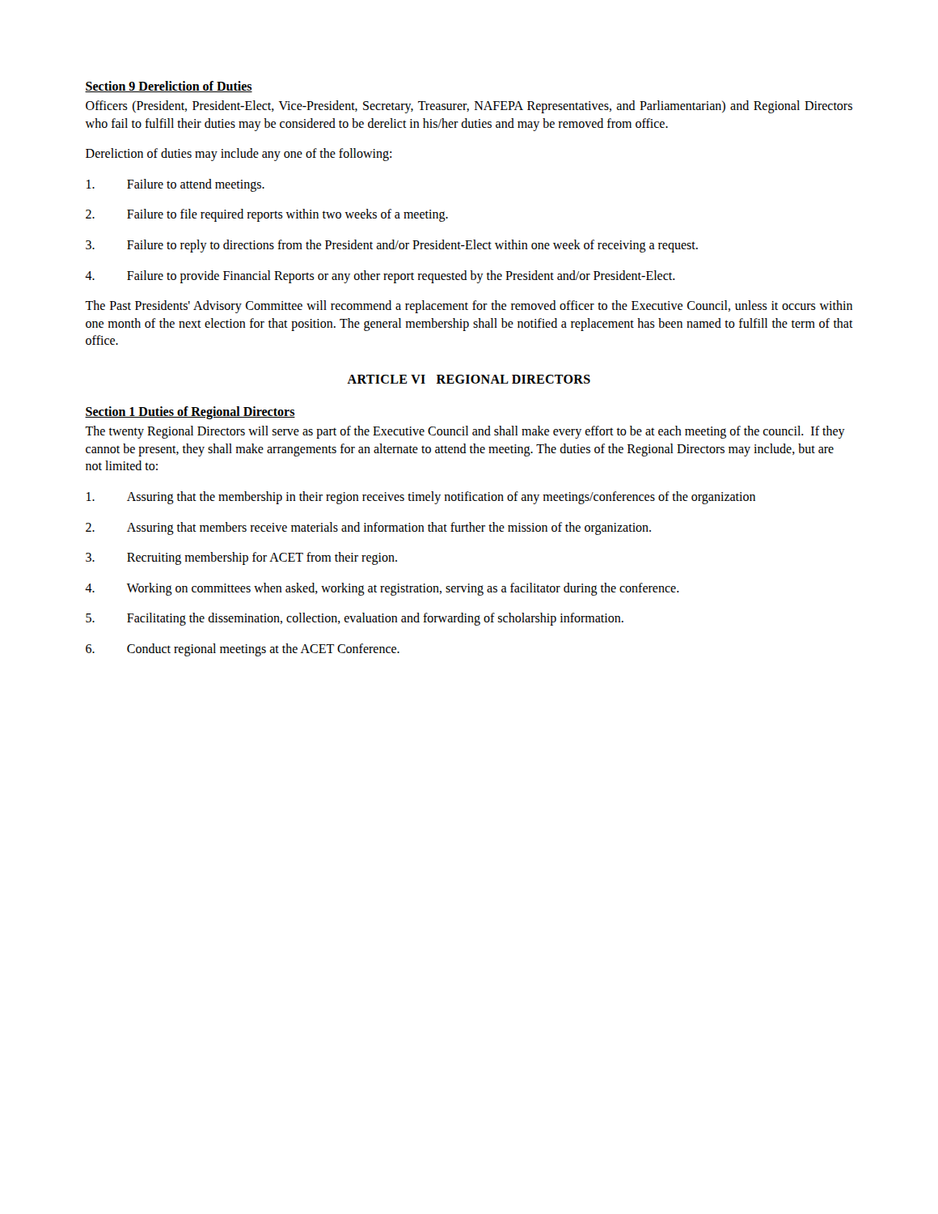Section 9 Dereliction of Duties
Officers (President, President-Elect, Vice-President, Secretary, Treasurer, NAFEPA Representatives, and Parliamentarian) and Regional Directors who fail to fulfill their duties may be considered to be derelict in his/her duties and may be removed from office.
Dereliction of duties may include any one of the following:
1.
Failure to attend meetings.
2.
Failure to file required reports within two weeks of a meeting.
3.
Failure to reply to directions from the President and/or President-Elect within one week of receiving a request.
4.
Failure to provide Financial Reports or any other report requested by the President and/or President-Elect.
The Past Presidents' Advisory Committee will recommend a replacement for the removed officer to the Executive Council, unless it occurs within one month of the next election for that position. The general membership shall be notified a replacement has been named to fulfill the term of that office.
ARTICLE VI REGIONAL DIRECTORS
Section 1 Duties of Regional Directors
The twenty Regional Directors will serve as part of the Executive Council and shall make every effort to be at each meeting of the council. If they cannot be present, they shall make arrangements for an alternate to attend the meeting. The duties of the Regional Directors may include, but are not limited to:
1.
Assuring that the membership in their region receives timely notification of any meetings/conferences of the organization
2.
Assuring that members receive materials and information that further the mission of the organization.
3.
Recruiting membership for ACET from their region.
4.
Working on committees when asked, working at registration, serving as a facilitator during the conference.
5.
Facilitating the dissemination, collection, evaluation and forwarding of scholarship information.
6.
Conduct regional meetings at the ACET Conference.